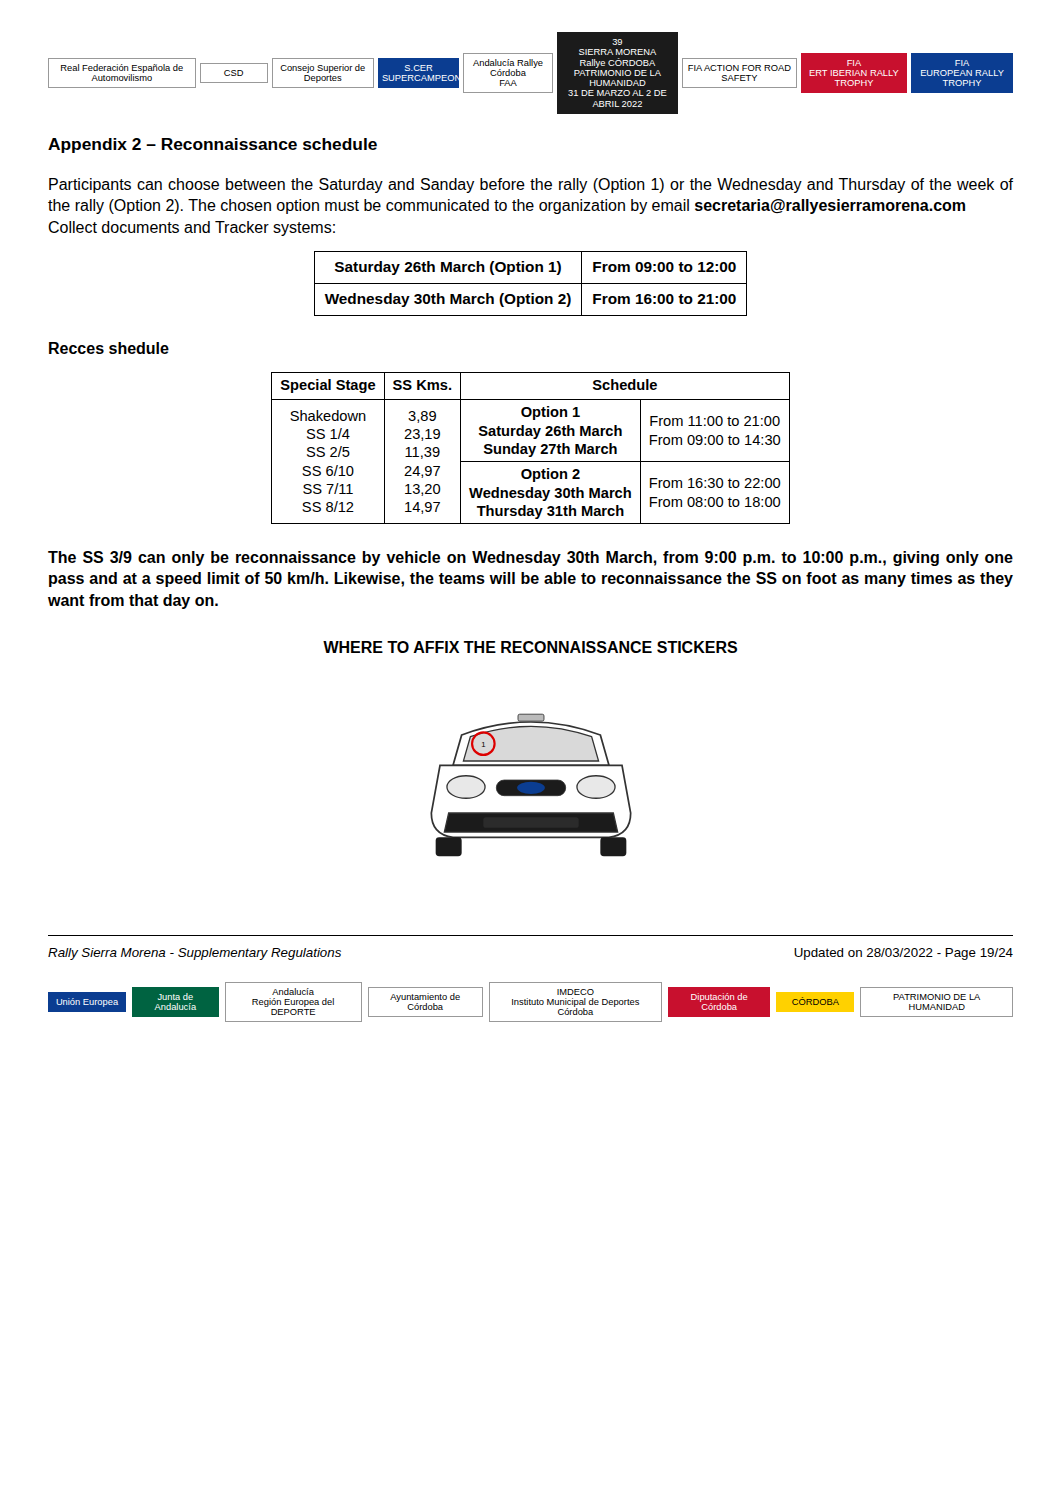Real Federación Española de Automovilismo
CSD
Consejo Superior de Deportes
S.CER
SUPERCAMPEONATO
Andalucía Rallye Córdoba
FAA
39
SIERRA MORENA
Rallye CÓRDOBA
PATRIMONIO DE LA HUMANIDAD
31 DE MARZO AL 2 DE ABRIL 2022
FIA ACTION FOR ROAD SAFETY
FIA
ERT IBERIAN RALLY TROPHY
FIA
EUROPEAN RALLY TROPHY
Appendix 2 – Reconnaissance schedule
Participants can choose between the Saturday and Sanday before the rally (Option 1) or the Wednesday and Thursday of the week of the rally (Option 2). The chosen option must be communicated to the organization by email secretaria@rallyesierramorena.com
Collect documents and Tracker systems:
| Saturday 26th March (Option 1) | From 09:00 to 12:00 |
| Wednesday 30th March (Option 2) | From 16:00 to 21:00 |
Recces shedule
| Special Stage | SS Kms. | Schedule |
| --- | --- | --- |
| Shakedown SS 1/4 SS 2/5 SS 6/10 SS 7/11 SS 8/12 | 3,89 23,19 11,39 24,97 13,20 14,97 | Option 1 Saturday 26th March Sunday 27th March | From 11:00 to 21:00 From 09:00 to 14:30 |
| Option 2 Wednesday 30th March Thursday 31th March | From 16:30 to 22:00 From 08:00 to 18:00 |
The SS 3/9 can only be reconnaissance by vehicle on Wednesday 30th March, from 9:00 p.m. to 10:00 p.m., giving only one pass and at a speed limit of 50 km/h. Likewise, the teams will be able to reconnaissance the SS on foot as many times as they want from that day on.
WHERE TO AFFIX THE RECONNAISSANCE STICKERS
1
Rally Sierra Morena - Supplementary Regulations Updated on 28/03/2022 - Page 19/24
Unión Europea
Junta de Andalucía
Andalucía
Región Europea del DEPORTE
Ayuntamiento de Córdoba
IMDECO
Instituto Municipal de Deportes Córdoba
Diputación de Córdoba
CÓRDOBA
PATRIMONIO DE LA HUMANIDAD